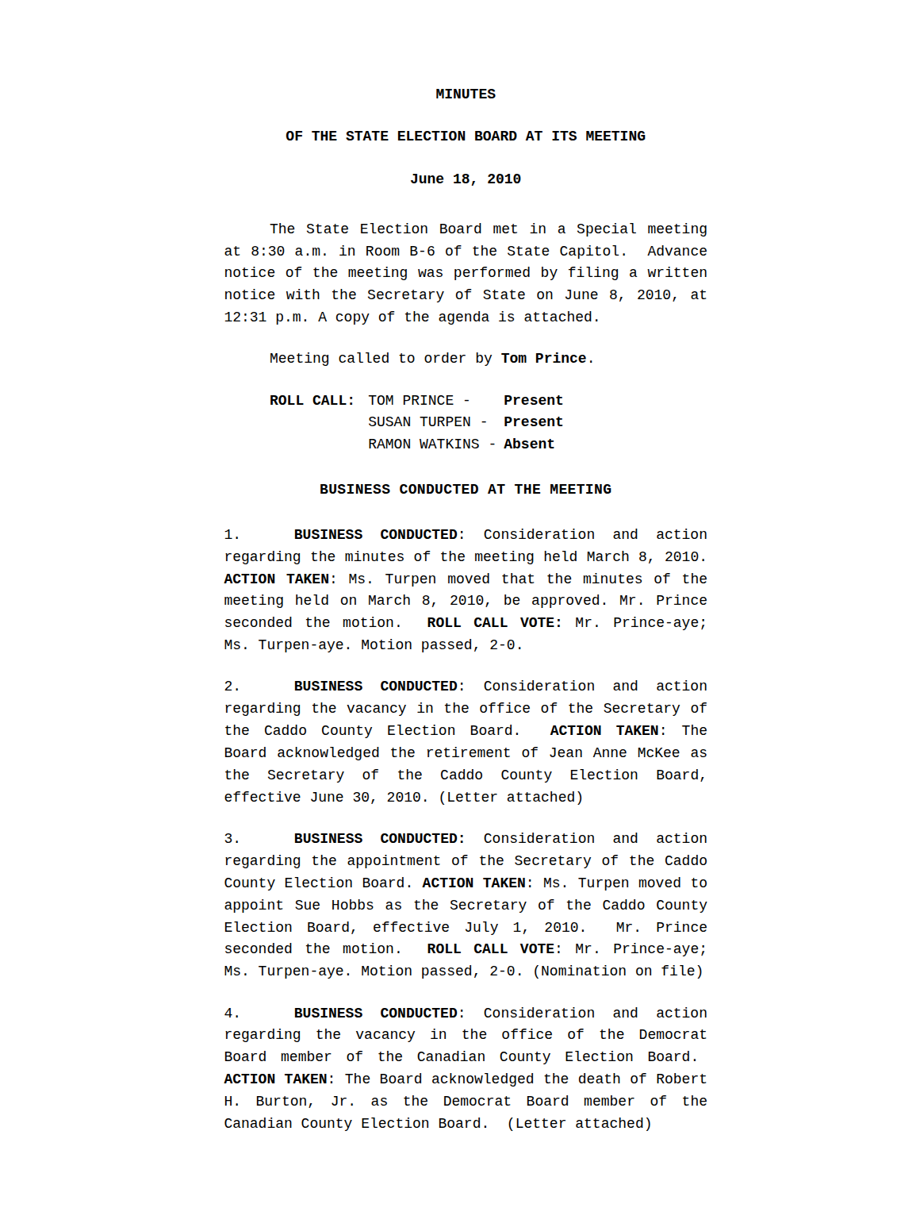MINUTES
OF THE STATE ELECTION BOARD AT ITS MEETING
June 18, 2010
The State Election Board met in a Special meeting at 8:30 a.m. in Room B-6 of the State Capitol. Advance notice of the meeting was performed by filing a written notice with the Secretary of State on June 8, 2010, at 12:31 p.m. A copy of the agenda is attached.
Meeting called to order by Tom Prince.
| ROLL CALL: | TOM PRINCE - | Present |
| | SUSAN TURPEN - | Present |
| | RAMON WATKINS - | Absent |
BUSINESS CONDUCTED AT THE MEETING
1. BUSINESS CONDUCTED: Consideration and action regarding the minutes of the meeting held March 8, 2010. ACTION TAKEN: Ms. Turpen moved that the minutes of the meeting held on March 8, 2010, be approved. Mr. Prince seconded the motion. ROLL CALL VOTE: Mr. Prince-aye; Ms. Turpen-aye. Motion passed, 2-0.
2. BUSINESS CONDUCTED: Consideration and action regarding the vacancy in the office of the Secretary of the Caddo County Election Board. ACTION TAKEN: The Board acknowledged the retirement of Jean Anne McKee as the Secretary of the Caddo County Election Board, effective June 30, 2010. (Letter attached)
3. BUSINESS CONDUCTED: Consideration and action regarding the appointment of the Secretary of the Caddo County Election Board. ACTION TAKEN: Ms. Turpen moved to appoint Sue Hobbs as the Secretary of the Caddo County Election Board, effective July 1, 2010. Mr. Prince seconded the motion. ROLL CALL VOTE: Mr. Prince-aye; Ms. Turpen-aye. Motion passed, 2-0. (Nomination on file)
4. BUSINESS CONDUCTED: Consideration and action regarding the vacancy in the office of the Democrat Board member of the Canadian County Election Board. ACTION TAKEN: The Board acknowledged the death of Robert H. Burton, Jr. as the Democrat Board member of the Canadian County Election Board. (Letter attached)